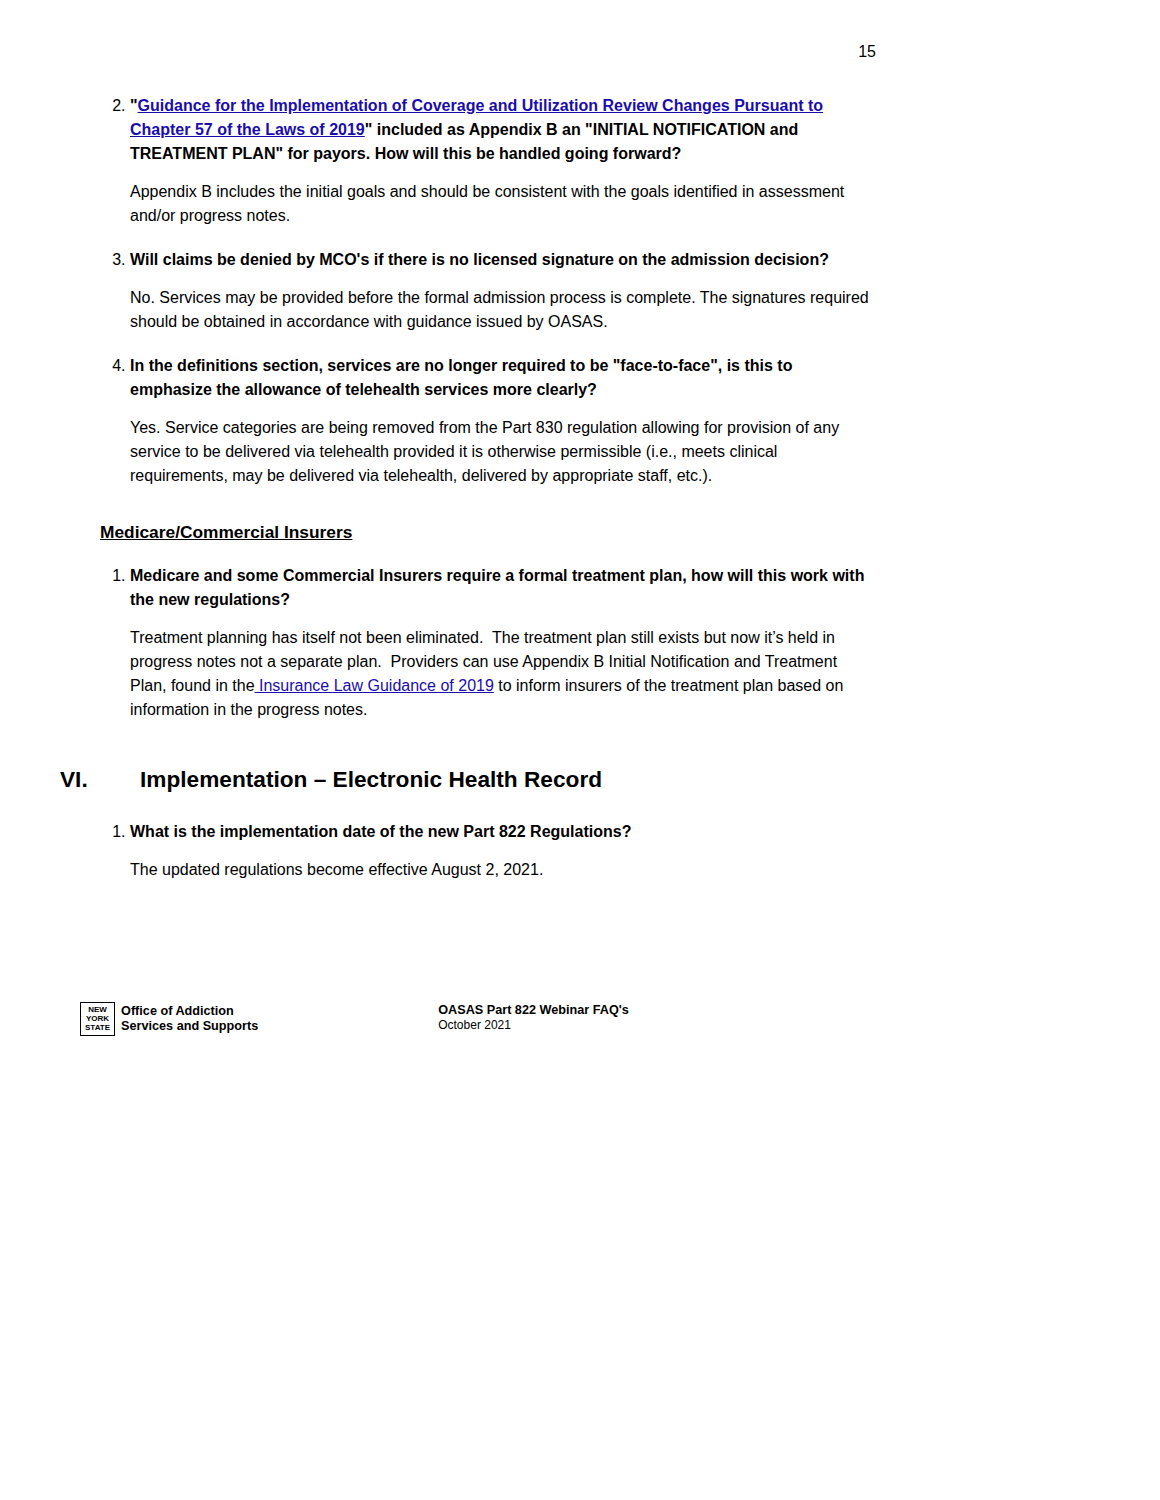15
"Guidance for the Implementation of Coverage and Utilization Review Changes Pursuant to Chapter 57 of the Laws of 2019" included as Appendix B an "INITIAL NOTIFICATION and TREATMENT PLAN" for payors. How will this be handled going forward?
Appendix B includes the initial goals and should be consistent with the goals identified in assessment and/or progress notes.
Will claims be denied by MCO's if there is no licensed signature on the admission decision?
No. Services may be provided before the formal admission process is complete. The signatures required should be obtained in accordance with guidance issued by OASAS.
In the definitions section, services are no longer required to be "face-to-face", is this to emphasize the allowance of telehealth services more clearly?
Yes. Service categories are being removed from the Part 830 regulation allowing for provision of any service to be delivered via telehealth provided it is otherwise permissible (i.e., meets clinical requirements, may be delivered via telehealth, delivered by appropriate staff, etc.).
Medicare/Commercial Insurers
Medicare and some Commercial Insurers require a formal treatment plan, how will this work with the new regulations?
Treatment planning has itself not been eliminated. The treatment plan still exists but now it’s held in progress notes not a separate plan. Providers can use Appendix B Initial Notification and Treatment Plan, found in the Insurance Law Guidance of 2019 to inform insurers of the treatment plan based on information in the progress notes.
VI. Implementation – Electronic Health Record
What is the implementation date of the new Part 822 Regulations?
The updated regulations become effective August 2, 2021.
NEW
YORK
STATE
Office of Addiction
Services and Supports
OASAS Part 822 Webinar FAQ's
October 2021